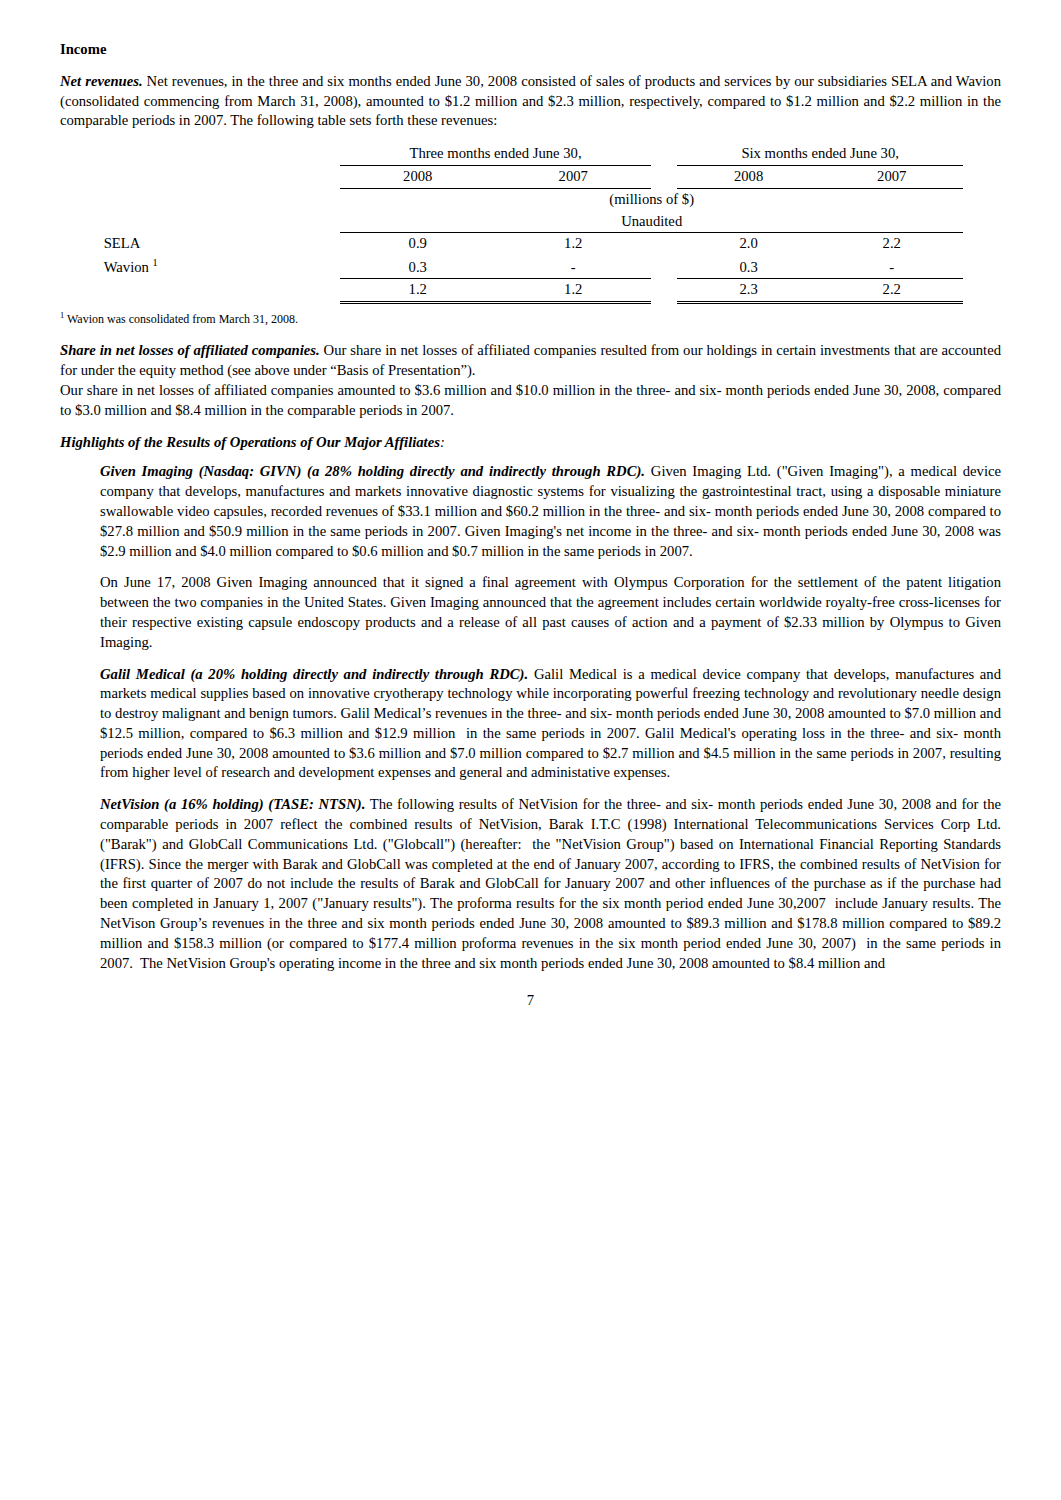Income
Net revenues. Net revenues, in the three and six months ended June 30, 2008 consisted of sales of products and services by our subsidiaries SELA and Wavion (consolidated commencing from March 31, 2008), amounted to $1.2 million and $2.3 million, respectively, compared to $1.2 million and $2.2 million in the comparable periods in 2007. The following table sets forth these revenues:
| | Three months ended June 30, | | Six months ended June 30, |
| | 2008 | 2007 | | 2008 | 2007 |
| | (millions of $) |
| | Unaudited |
| SELA | 0.9 | 1.2 | | 2.0 | 2.2 |
| Wavion 1 | 0.3 | - | | 0.3 | - |
| | 1.2 | 1.2 | | 2.3 | 2.2 |
1 Wavion was consolidated from March 31, 2008.
Share in net losses of affiliated companies. Our share in net losses of affiliated companies resulted from our holdings in certain investments that are accounted for under the equity method (see above under “Basis of Presentation”).
Our share in net losses of affiliated companies amounted to $3.6 million and $10.0 million in the three- and six- month periods ended June 30, 2008, compared to $3.0 million and $8.4 million in the comparable periods in 2007.
Highlights of the Results of Operations of Our Major Affiliates:
Given Imaging (Nasdaq: GIVN) (a 28% holding directly and indirectly through RDC). Given Imaging Ltd. ("Given Imaging"), a medical device company that develops, manufactures and markets innovative diagnostic systems for visualizing the gastrointestinal tract, using a disposable miniature swallowable video capsules, recorded revenues of $33.1 million and $60.2 million in the three- and six- month periods ended June 30, 2008 compared to $27.8 million and $50.9 million in the same periods in 2007. Given Imaging's net income in the three- and six- month periods ended June 30, 2008 was $2.9 million and $4.0 million compared to $0.6 million and $0.7 million in the same periods in 2007.
On June 17, 2008 Given Imaging announced that it signed a final agreement with Olympus Corporation for the settlement of the patent litigation between the two companies in the United States. Given Imaging announced that the agreement includes certain worldwide royalty-free cross-licenses for their respective existing capsule endoscopy products and a release of all past causes of action and a payment of $2.33 million by Olympus to Given Imaging.
Galil Medical (a 20% holding directly and indirectly through RDC). Galil Medical is a medical device company that develops, manufactures and markets medical supplies based on innovative cryotherapy technology while incorporating powerful freezing technology and revolutionary needle design to destroy malignant and benign tumors. Galil Medical’s revenues in the three- and six- month periods ended June 30, 2008 amounted to $7.0 million and $12.5 million, compared to $6.3 million and $12.9 million in the same periods in 2007. Galil Medical's operating loss in the three- and six- month periods ended June 30, 2008 amounted to $3.6 million and $7.0 million compared to $2.7 million and $4.5 million in the same periods in 2007, resulting from higher level of research and development expenses and general and administative expenses.
NetVision (a 16% holding) (TASE: NTSN). The following results of NetVision for the three- and six- month periods ended June 30, 2008 and for the comparable periods in 2007 reflect the combined results of NetVision, Barak I.T.C (1998) International Telecommunications Services Corp Ltd. ("Barak") and GlobCall Communications Ltd. ("Globcall") (hereafter: the "NetVision Group") based on International Financial Reporting Standards (IFRS). Since the merger with Barak and GlobCall was completed at the end of January 2007, according to IFRS, the combined results of NetVision for the first quarter of 2007 do not include the results of Barak and GlobCall for January 2007 and other influences of the purchase as if the purchase had been completed in January 1, 2007 ("January results"). The proforma results for the six month period ended June 30,2007 include January results. The NetVison Group’s revenues in the three and six month periods ended June 30, 2008 amounted to $89.3 million and $178.8 million compared to $89.2 million and $158.3 million (or compared to $177.4 million proforma revenues in the six month period ended June 30, 2007) in the same periods in 2007. The NetVision Group's operating income in the three and six month periods ended June 30, 2008 amounted to $8.4 million and
7